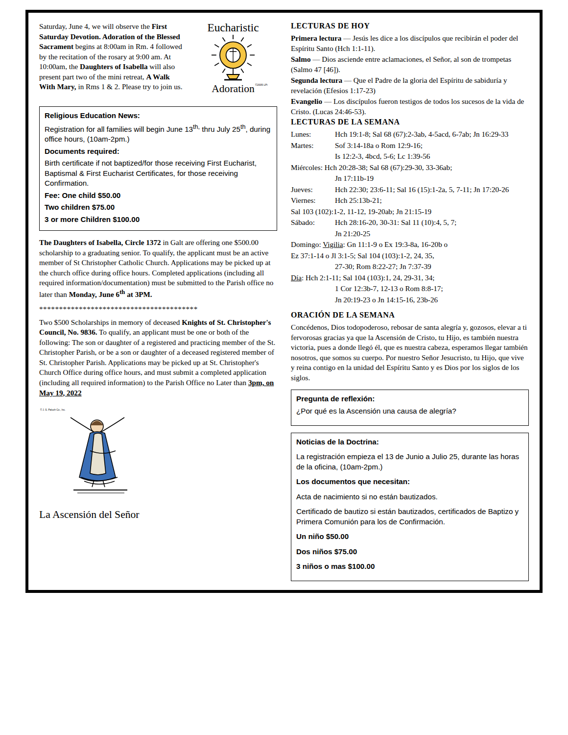Eucharistic Adoration ©2005 LPi
Saturday, June 4, we will observe the First Saturday Devotion. Adoration of the Blessed Sacrament begins at 8:00am in Rm. 4 followed by the recitation of the rosary at 9:00 am. At 10:00am, the Daughters of Isabella will also present part two of the mini retreat, A Walk With Mary, in Rms 1 & 2. Please try to join us.
Religious Education News:
Registration for all families will begin June 13th, thru July 25th, during office hours, (10am-2pm.)
Documents required:
Birth certificate if not baptized/for those receiving First Eucharist, Baptismal & First Eucharist Certificates, for those receiving Confirmation.
Fee: One child $50.00
Two children $75.00
3 or more Children $100.00
The Daughters of Isabella, Circle 1372 in Galt are offering one $500.00 scholarship to a graduating senior. To qualify, the applicant must be an active member of St Christopher Catholic Church. Applications may be picked up at the church office during office hours. Completed applications (including all required information/documentation) must be submitted to the Parish office no later than Monday, June 6th at 3PM.
****************************************
Two $500 Scholarships in memory of deceased Knights of St. Christopher's Council, No. 9836. To qualify, an applicant must be one or both of the following: The son or daughter of a registered and practicing member of the St. Christopher Parish, or be a son or daughter of a deceased registered member of St. Christopher Parish. Applications may be picked up at St. Christopher's Church Office during office hours, and must submit a completed application (including all required information) to the Parish Office no Later than 3pm, on May 19, 2022
© J. S. Paluch Co., Inc.
La Ascensión del Señor
LECTURAS DE HOY
Primera lectura — Jesús les dice a los discípulos que recibirán el poder del Espíritu Santo (Hch 1:1-11).
Salmo — Dios asciende entre aclamaciones, el Señor, al son de trompetas (Salmo 47 [46]).
Segunda lectura — Que el Padre de la gloria del Espíritu de sabiduría y revelación (Efesios 1:17-23)
Evangelio — Los discípulos fueron testigos de todos los sucesos de la vida de Cristo. (Lucas 24:46-53).
LECTURAS DE LA SEMANA
Lunes: Hch 19:1-8; Sal 68 (67):2-3ab, 4-5acd, 6-7ab; Jn 16:29-33
Martes: Sof 3:14-18a o Rom 12:9-16;
Is 12:2-3, 4bcd, 5-6; Lc 1:39-56
Miércoles: Hch 20:28-38; Sal 68 (67):29-30, 33-36ab;
Jn 17:11b-19
Jueves: Hch 22:30; 23:6-11; Sal 16 (15):1-2a, 5, 7-11; Jn 17:20-26
Viernes: Hch 25:13b-21;
Sal 103 (102):1-2, 11-12, 19-20ab; Jn 21:15-19
Sábado: Hch 28:16-20, 30-31: Sal 11 (10):4, 5, 7;
Jn 21:20-25
Domingo: Vigilia: Gn 11:1-9 o Ex 19:3-8a, 16-20b o
Ez 37:1-14 o Jl 3:1-5; Sal 104 (103):1-2, 24, 35,
27-30; Rom 8:22-27; Jn 7:37-39
Día: Hch 2:1-11; Sal 104 (103):1, 24, 29-31, 34;
1 Cor 12:3b-7, 12-13 o Rom 8:8-17;
Jn 20:19-23 o Jn 14:15-16, 23b-26
ORACIÓN DE LA SEMANA
Concédenos, Dios todopoderoso, rebosar de santa alegría y, gozosos, elevar a ti fervorosas gracias ya que la Ascensión de Cristo, tu Hijo, es también nuestra victoria, pues a donde llegó él, que es nuestra cabeza, esperamos llegar también nosotros, que somos su cuerpo. Por nuestro Señor Jesucristo, tu Hijo, que vive y reina contigo en la unidad del Espíritu Santo y es Dios por los siglos de los siglos.
Pregunta de reflexión:
¿Por qué es la Ascensión una causa de alegría?
Noticias de la Doctrina:
La registración empieza el 13 de Junio a Julio 25, durante las horas de la oficina, (10am-2pm.)
Los documentos que necesitan:
Acta de nacimiento si no están bautizados.
Certificado de bautizo si están bautizados, certificados de Baptizo y Primera Comunión para los de Confirmación.
Un niño $50.00
Dos niños $75.00
3 niños o mas $100.00